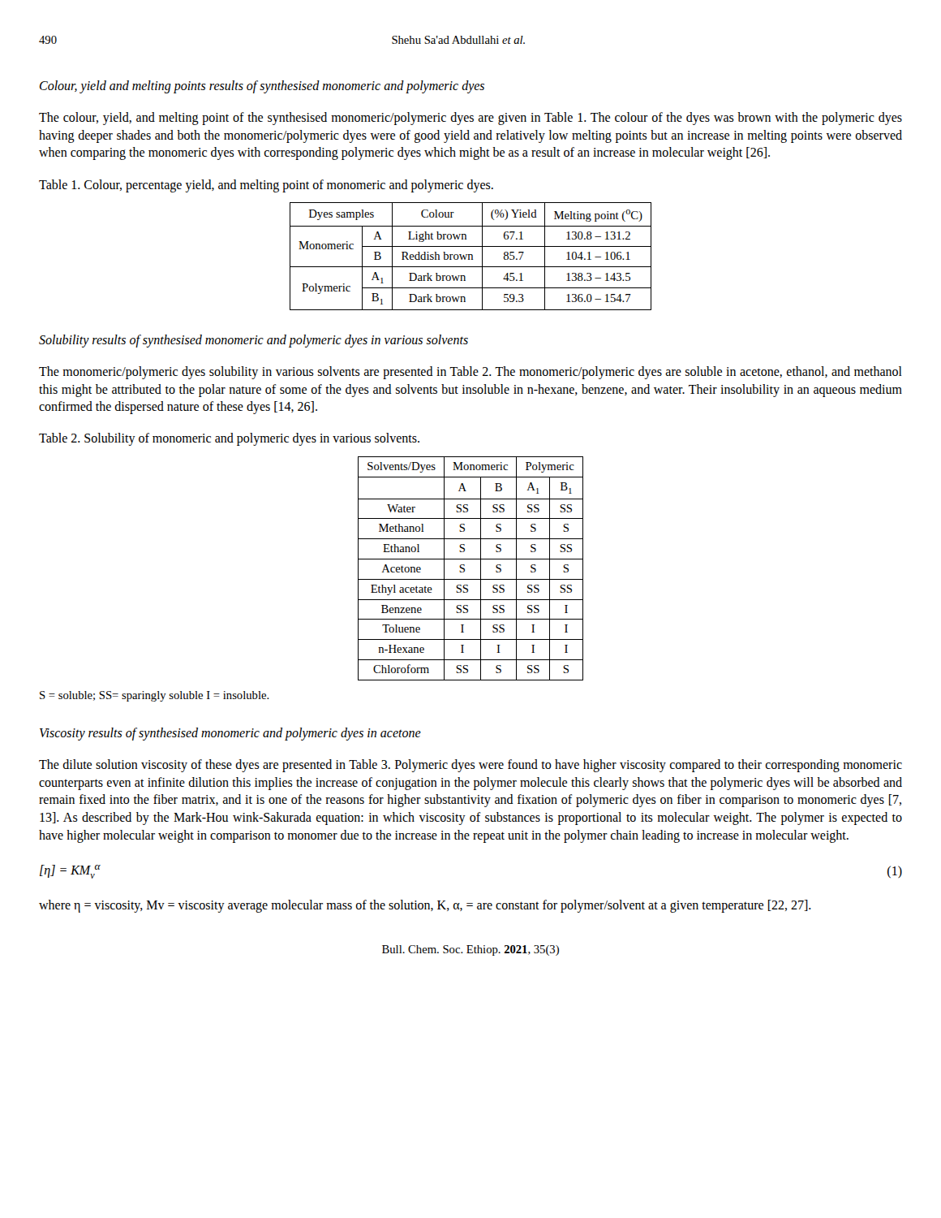490
Shehu Sa'ad Abdullahi et al.
Colour, yield and melting points results of synthesised monomeric and polymeric dyes
The colour, yield, and melting point of the synthesised monomeric/polymeric dyes are given in Table 1. The colour of the dyes was brown with the polymeric dyes having deeper shades and both the monomeric/polymeric dyes were of good yield and relatively low melting points but an increase in melting points were observed when comparing the monomeric dyes with corresponding polymeric dyes which might be as a result of an increase in molecular weight [26].
Table 1. Colour, percentage yield, and melting point of monomeric and polymeric dyes.
| Dyes samples | Colour | (%) Yield | Melting point ( o C) |
| Monomeric | A | Light brown | 67.1 | 130.8 – 131.2 |
| B | Reddish brown | 85.7 | 104.1 – 106.1 |
| Polymeric | A 1 | Dark brown | 45.1 | 138.3 – 143.5 |
| B 1 | Dark brown | 59.3 | 136.0 – 154.7 |
Solubility results of synthesised monomeric and polymeric dyes in various solvents
The monomeric/polymeric dyes solubility in various solvents are presented in Table 2. The monomeric/polymeric dyes are soluble in acetone, ethanol, and methanol this might be attributed to the polar nature of some of the dyes and solvents but insoluble in n-hexane, benzene, and water. Their insolubility in an aqueous medium confirmed the dispersed nature of these dyes [14, 26].
Table 2. Solubility of monomeric and polymeric dyes in various solvents.
| Solvents/Dyes | Monomeric | Polymeric |
| | A | B | A 1 | B 1 |
| Water | SS | SS | SS | SS |
| Methanol | S | S | S | S |
| Ethanol | S | S | S | SS |
| Acetone | S | S | S | S |
| Ethyl acetate | SS | SS | SS | SS |
| Benzene | SS | SS | SS | I |
| Toluene | I | SS | I | I |
| n-Hexane | I | I | I | I |
| Chloroform | SS | S | SS | S |
S = soluble; SS= sparingly soluble I = insoluble.
Viscosity results of synthesised monomeric and polymeric dyes in acetone
The dilute solution viscosity of these dyes are presented in Table 3. Polymeric dyes were found to have higher viscosity compared to their corresponding monomeric counterparts even at infinite dilution this implies the increase of conjugation in the polymer molecule this clearly shows that the polymeric dyes will be absorbed and remain fixed into the fiber matrix, and it is one of the reasons for higher substantivity and fixation of polymeric dyes on fiber in comparison to monomeric dyes [7, 13]. As described by the Mark-Hou wink-Sakurada equation: in which viscosity of substances is proportional to its molecular weight. The polymer is expected to have higher molecular weight in comparison to monomer due to the increase in the repeat unit in the polymer chain leading to increase in molecular weight.
[η] = KMvα
(1)
where η = viscosity, Mv = viscosity average molecular mass of the solution, K, α, = are constant for polymer/solvent at a given temperature [22, 27].
Bull. Chem. Soc. Ethiop. 2021, 35(3)